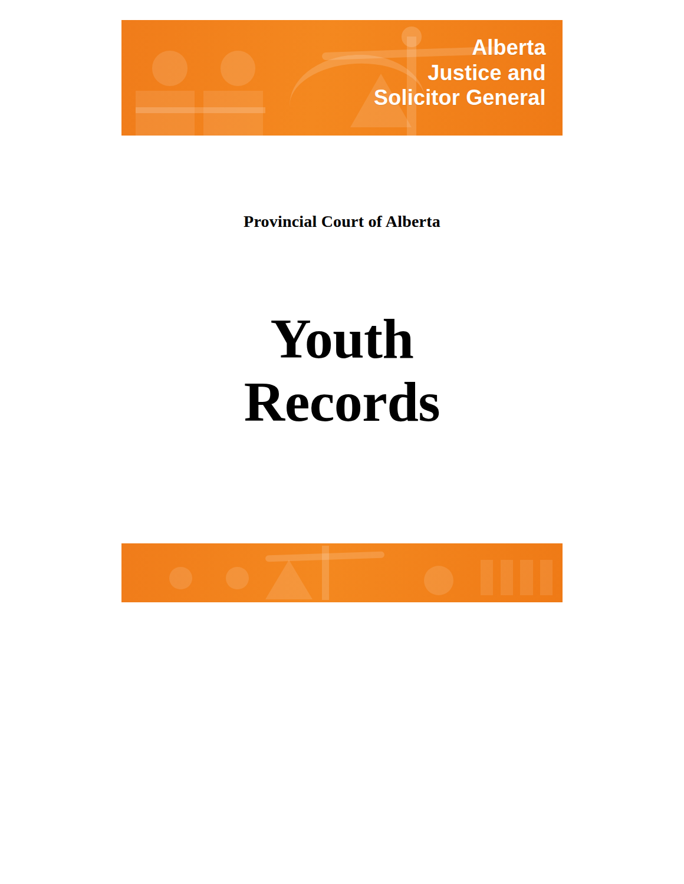Alberta
Justice and
Solicitor General
Provincial Court of Alberta
Youth Records